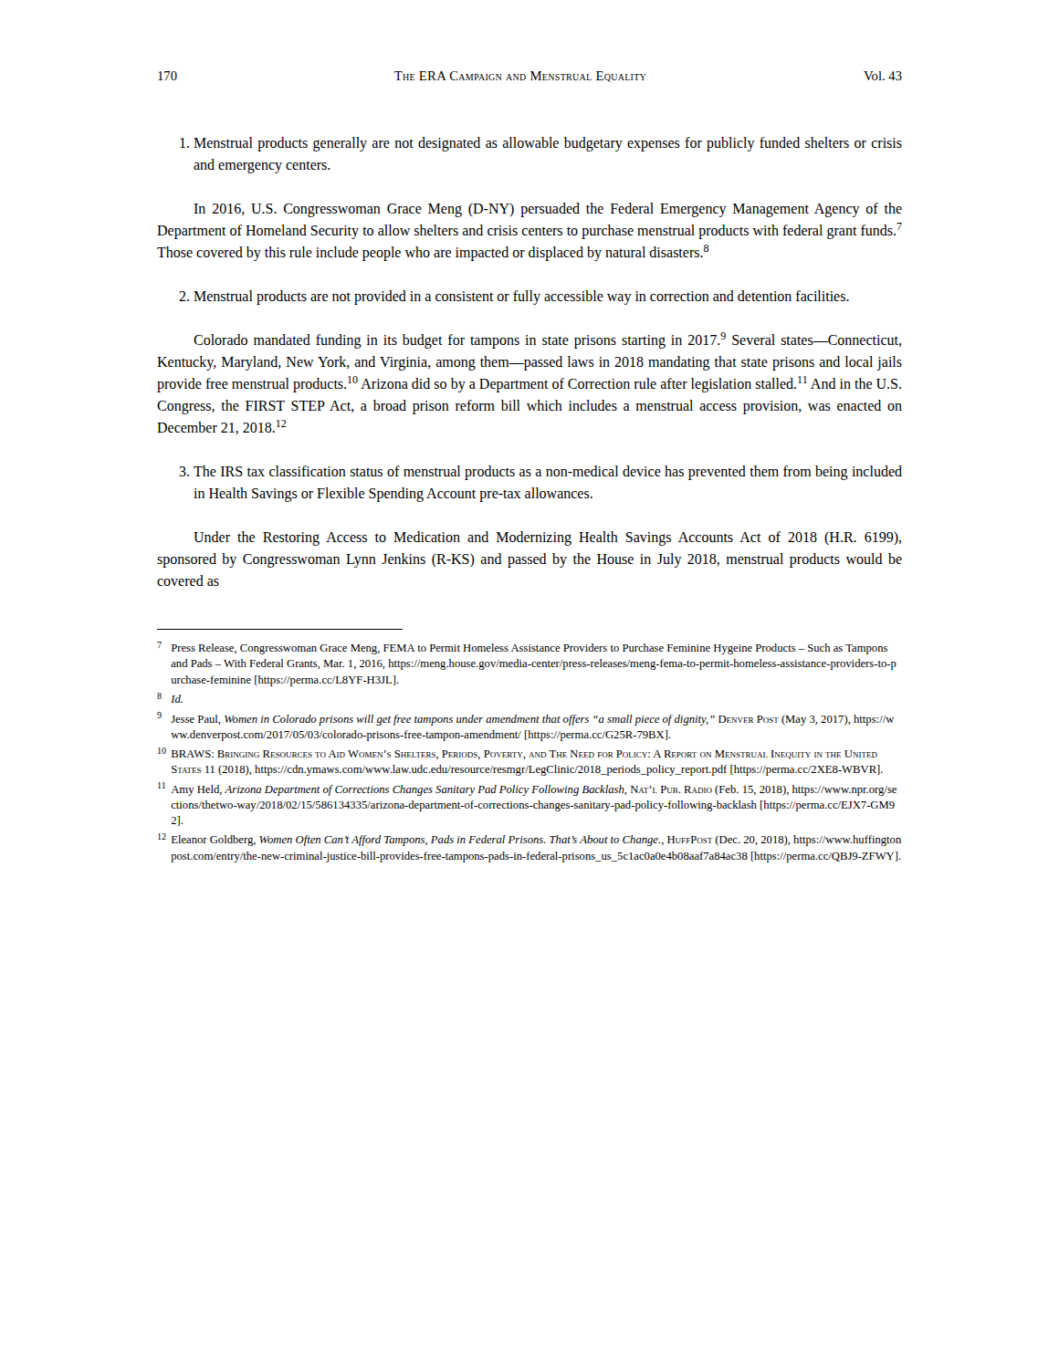170 The ERA Campaign and Menstrual Equality Vol. 43
Menstrual products generally are not designated as allowable budgetary expenses for publicly funded shelters or crisis and emergency centers.
In 2016, U.S. Congresswoman Grace Meng (D-NY) persuaded the Federal Emergency Management Agency of the Department of Homeland Security to allow shelters and crisis centers to purchase menstrual products with federal grant funds.7 Those covered by this rule include people who are impacted or displaced by natural disasters.8
Menstrual products are not provided in a consistent or fully accessible way in correction and detention facilities.
Colorado mandated funding in its budget for tampons in state prisons starting in 2017.9 Several states—Connecticut, Kentucky, Maryland, New York, and Virginia, among them—passed laws in 2018 mandating that state prisons and local jails provide free menstrual products.10 Arizona did so by a Department of Correction rule after legislation stalled.11 And in the U.S. Congress, the FIRST STEP Act, a broad prison reform bill which includes a menstrual access provision, was enacted on December 21, 2018.12
The IRS tax classification status of menstrual products as a non-medical device has prevented them from being included in Health Savings or Flexible Spending Account pre-tax allowances.
Under the Restoring Access to Medication and Modernizing Health Savings Accounts Act of 2018 (H.R. 6199), sponsored by Congresswoman Lynn Jenkins (R-KS) and passed by the House in July 2018, menstrual products would be covered as
7 Press Release, Congresswoman Grace Meng, FEMA to Permit Homeless Assistance Providers to Purchase Feminine Hygeine Products – Such as Tampons and Pads – With Federal Grants, Mar. 1, 2016, https://meng.house.gov/media-center/press-releases/meng-fema-to-permit-homeless-assistance-providers-to-purchase-feminine [https://perma.cc/L8YF-H3JL].
8 Id.
9 Jesse Paul, Women in Colorado prisons will get free tampons under amendment that offers “a small piece of dignity,” Denver Post (May 3, 2017), https://www.denverpost.com/2017/05/03/colorado-prisons-free-tampon-amendment/ [https://perma.cc/G25R-79BX].
10 BRAWS: Bringing Resources to Aid Women’s Shelters, Periods, Poverty, and The Need for Policy: A Report on Menstrual Inequity in the United States 11 (2018), https://cdn.ymaws.com/www.law.udc.edu/resource/resmgr/LegClinic/2018_periods_policy_report.pdf [https://perma.cc/2XE8-WBVR].
11 Amy Held, Arizona Department of Corrections Changes Sanitary Pad Policy Following Backlash, Nat’l Pub. Radio (Feb. 15, 2018), https://www.npr.org/sections/thetwo-way/2018/02/15/586134335/arizona-department-of-corrections-changes-sanitary-pad-policy-following-backlash [https://perma.cc/EJX7-GM92].
12 Eleanor Goldberg, Women Often Can’t Afford Tampons, Pads in Federal Prisons. That’s About to Change., HuffPost (Dec. 20, 2018), https://www.huffingtonpost.com/entry/the-new-criminal-justice-bill-provides-free-tampons-pads-in-federal-prisons_us_5c1ac0a0e4b08aaf7a84ac38 [https://perma.cc/QBJ9-ZFWY].